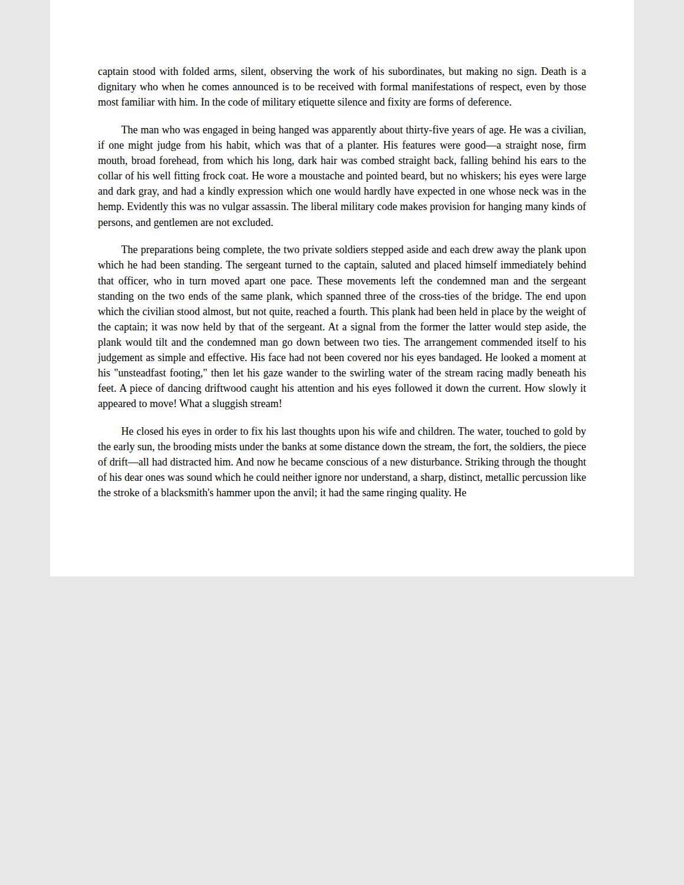captain stood with folded arms, silent, observing the work of his subordinates, but making no sign. Death is a dignitary who when he comes announced is to be received with formal manifestations of respect, even by those most familiar with him. In the code of military etiquette silence and fixity are forms of deference.
The man who was engaged in being hanged was apparently about thirty-five years of age. He was a civilian, if one might judge from his habit, which was that of a planter. His features were good—a straight nose, firm mouth, broad forehead, from which his long, dark hair was combed straight back, falling behind his ears to the collar of his well fitting frock coat. He wore a moustache and pointed beard, but no whiskers; his eyes were large and dark gray, and had a kindly expression which one would hardly have expected in one whose neck was in the hemp. Evidently this was no vulgar assassin. The liberal military code makes provision for hanging many kinds of persons, and gentlemen are not excluded.
The preparations being complete, the two private soldiers stepped aside and each drew away the plank upon which he had been standing. The sergeant turned to the captain, saluted and placed himself immediately behind that officer, who in turn moved apart one pace. These movements left the condemned man and the sergeant standing on the two ends of the same plank, which spanned three of the cross-ties of the bridge. The end upon which the civilian stood almost, but not quite, reached a fourth. This plank had been held in place by the weight of the captain; it was now held by that of the sergeant. At a signal from the former the latter would step aside, the plank would tilt and the condemned man go down between two ties. The arrangement commended itself to his judgement as simple and effective. His face had not been covered nor his eyes bandaged. He looked a moment at his "unsteadfast footing," then let his gaze wander to the swirling water of the stream racing madly beneath his feet. A piece of dancing driftwood caught his attention and his eyes followed it down the current. How slowly it appeared to move! What a sluggish stream!
He closed his eyes in order to fix his last thoughts upon his wife and children. The water, touched to gold by the early sun, the brooding mists under the banks at some distance down the stream, the fort, the soldiers, the piece of drift—all had distracted him. And now he became conscious of a new disturbance. Striking through the thought of his dear ones was sound which he could neither ignore nor understand, a sharp, distinct, metallic percussion like the stroke of a blacksmith's hammer upon the anvil; it had the same ringing quality. He